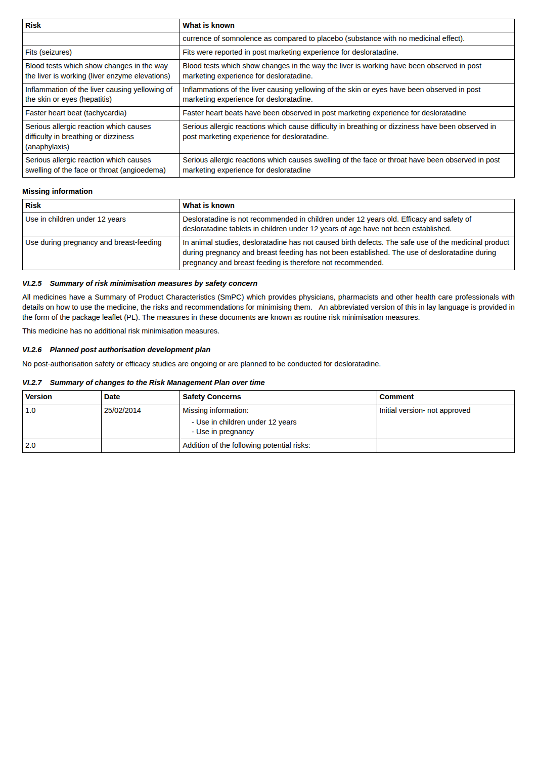| Risk | What is known |
| --- | --- |
| | currence of somnolence as compared to placebo (substance with no medicinal effect). |
| Fits (seizures) | Fits were reported in post marketing experience for desloratadine. |
| Blood tests which show changes in the way the liver is working (liver enzyme elevations) | Blood tests which show changes in the way the liver is working have been observed in post marketing experience for desloratadine. |
| Inflammation of the liver causing yellowing of the skin or eyes (hepatitis) | Inflammations of the liver causing yellowing of the skin or eyes have been observed in post marketing experience for desloratadine. |
| Faster heart beat (tachycardia) | Faster heart beats have been observed in post marketing experience for desloratadine |
| Serious allergic reaction which causes difficulty in breathing or dizziness (anaphylaxis) | Serious allergic reactions which cause difficulty in breathing or dizziness have been observed in post marketing experience for desloratadine. |
| Serious allergic reaction which causes swelling of the face or throat (angioedema) | Serious allergic reactions which causes swelling of the face or throat have been observed in post marketing experience for desloratadine |
Missing information
| Risk | What is known |
| --- | --- |
| Use in children under 12 years | Desloratadine is not recommended in children under 12 years old. Efficacy and safety of desloratadine tablets in children under 12 years of age have not been established. |
| Use during pregnancy and breast-feeding | In animal studies, desloratadine has not caused birth defects. The safe use of the medicinal product during pregnancy and breast feeding has not been established. The use of desloratadine during pregnancy and breast feeding is therefore not recommended. |
VI.2.5 Summary of risk minimisation measures by safety concern
All medicines have a Summary of Product Characteristics (SmPC) which provides physicians, pharmacists and other health care professionals with details on how to use the medicine, the risks and recommendations for minimising them. An abbreviated version of this in lay language is provided in the form of the package leaflet (PL). The measures in these documents are known as routine risk minimisation measures.
This medicine has no additional risk minimisation measures.
VI.2.6 Planned post authorisation development plan
No post-authorisation safety or efficacy studies are ongoing or are planned to be conducted for desloratadine.
VI.2.7 Summary of changes to the Risk Management Plan over time
| Version | Date | Safety Concerns | Comment |
| --- | --- | --- | --- |
| 1.0 | 25/02/2014 | Missing information: Use in children under 12 years Use in pregnancy | Initial version- not approved |
| 2.0 | | Addition of the following potential risks: | |